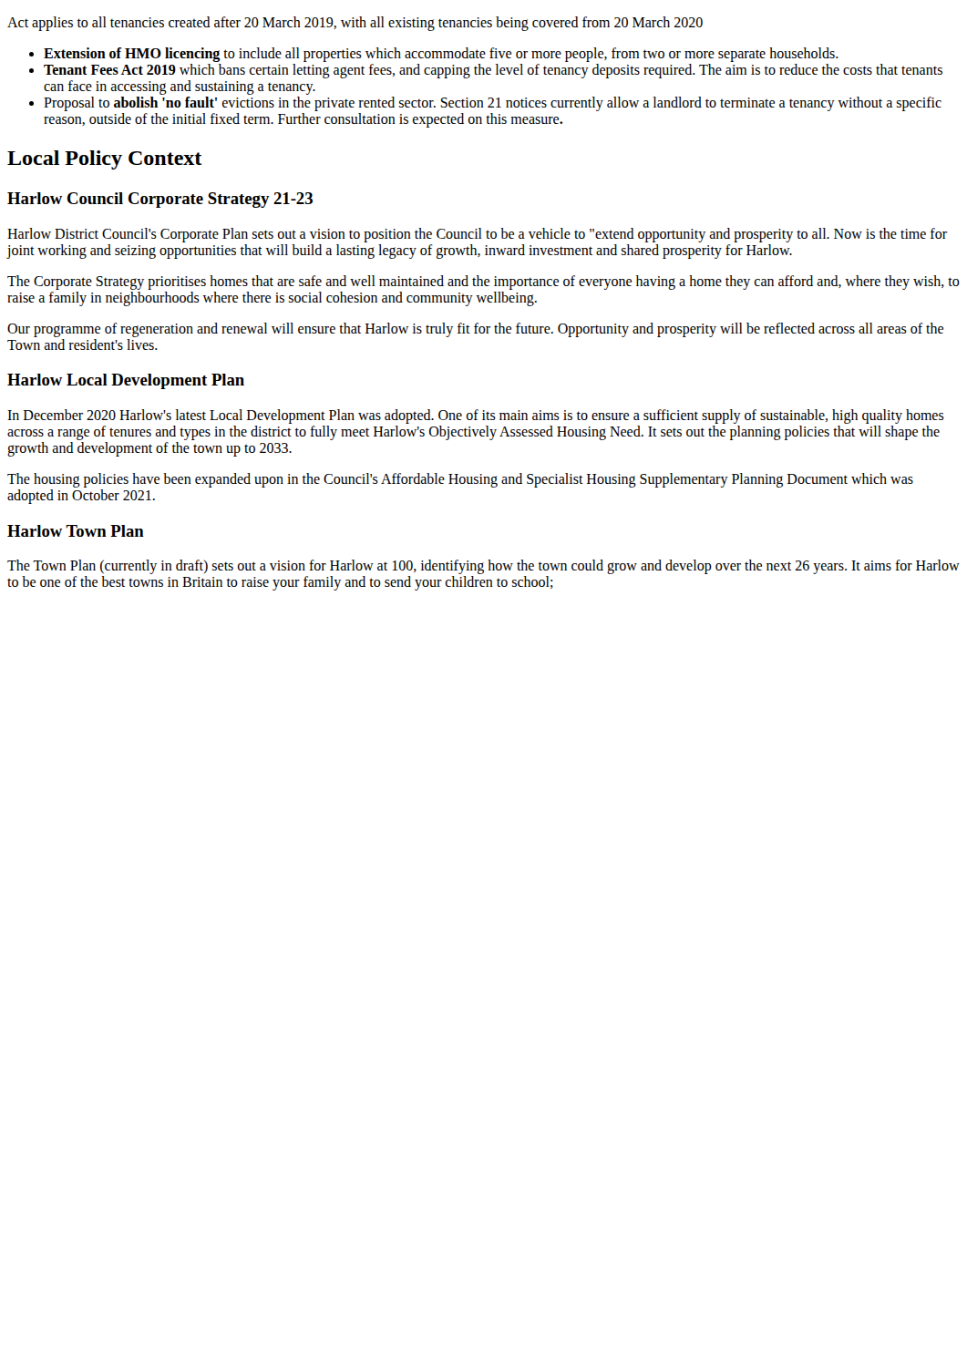Act applies to all tenancies created after 20 March 2019, with all existing tenancies being covered from 20 March 2020
Extension of HMO licencing to include all properties which accommodate five or more people, from two or more separate households.
Tenant Fees Act 2019 which bans certain letting agent fees, and capping the level of tenancy deposits required. The aim is to reduce the costs that tenants can face in accessing and sustaining a tenancy.
Proposal to abolish 'no fault' evictions in the private rented sector. Section 21 notices currently allow a landlord to terminate a tenancy without a specific reason, outside of the initial fixed term. Further consultation is expected on this measure.
Local Policy Context
Harlow Council Corporate Strategy 21-23
Harlow District Council's Corporate Plan sets out a vision to position the Council to be a vehicle to "extend opportunity and prosperity to all. Now is the time for joint working and seizing opportunities that will build a lasting legacy of growth, inward investment and shared prosperity for Harlow.
The Corporate Strategy prioritises homes that are safe and well maintained and the importance of everyone having a home they can afford and, where they wish, to raise a family in neighbourhoods where there is social cohesion and community wellbeing.
Our programme of regeneration and renewal will ensure that Harlow is truly fit for the future. Opportunity and prosperity will be reflected across all areas of the Town and resident's lives.
Harlow Local Development Plan
In December 2020 Harlow's latest Local Development Plan was adopted. One of its main aims is to ensure a sufficient supply of sustainable, high quality homes across a range of tenures and types in the district to fully meet Harlow's Objectively Assessed Housing Need. It sets out the planning policies that will shape the growth and development of the town up to 2033.
The housing policies have been expanded upon in the Council's Affordable Housing and Specialist Housing Supplementary Planning Document which was adopted in October 2021.
Harlow Town Plan
The Town Plan (currently in draft) sets out a vision for Harlow at 100, identifying how the town could grow and develop over the next 26 years. It aims for Harlow to be one of the best towns in Britain to raise your family and to send your children to school;